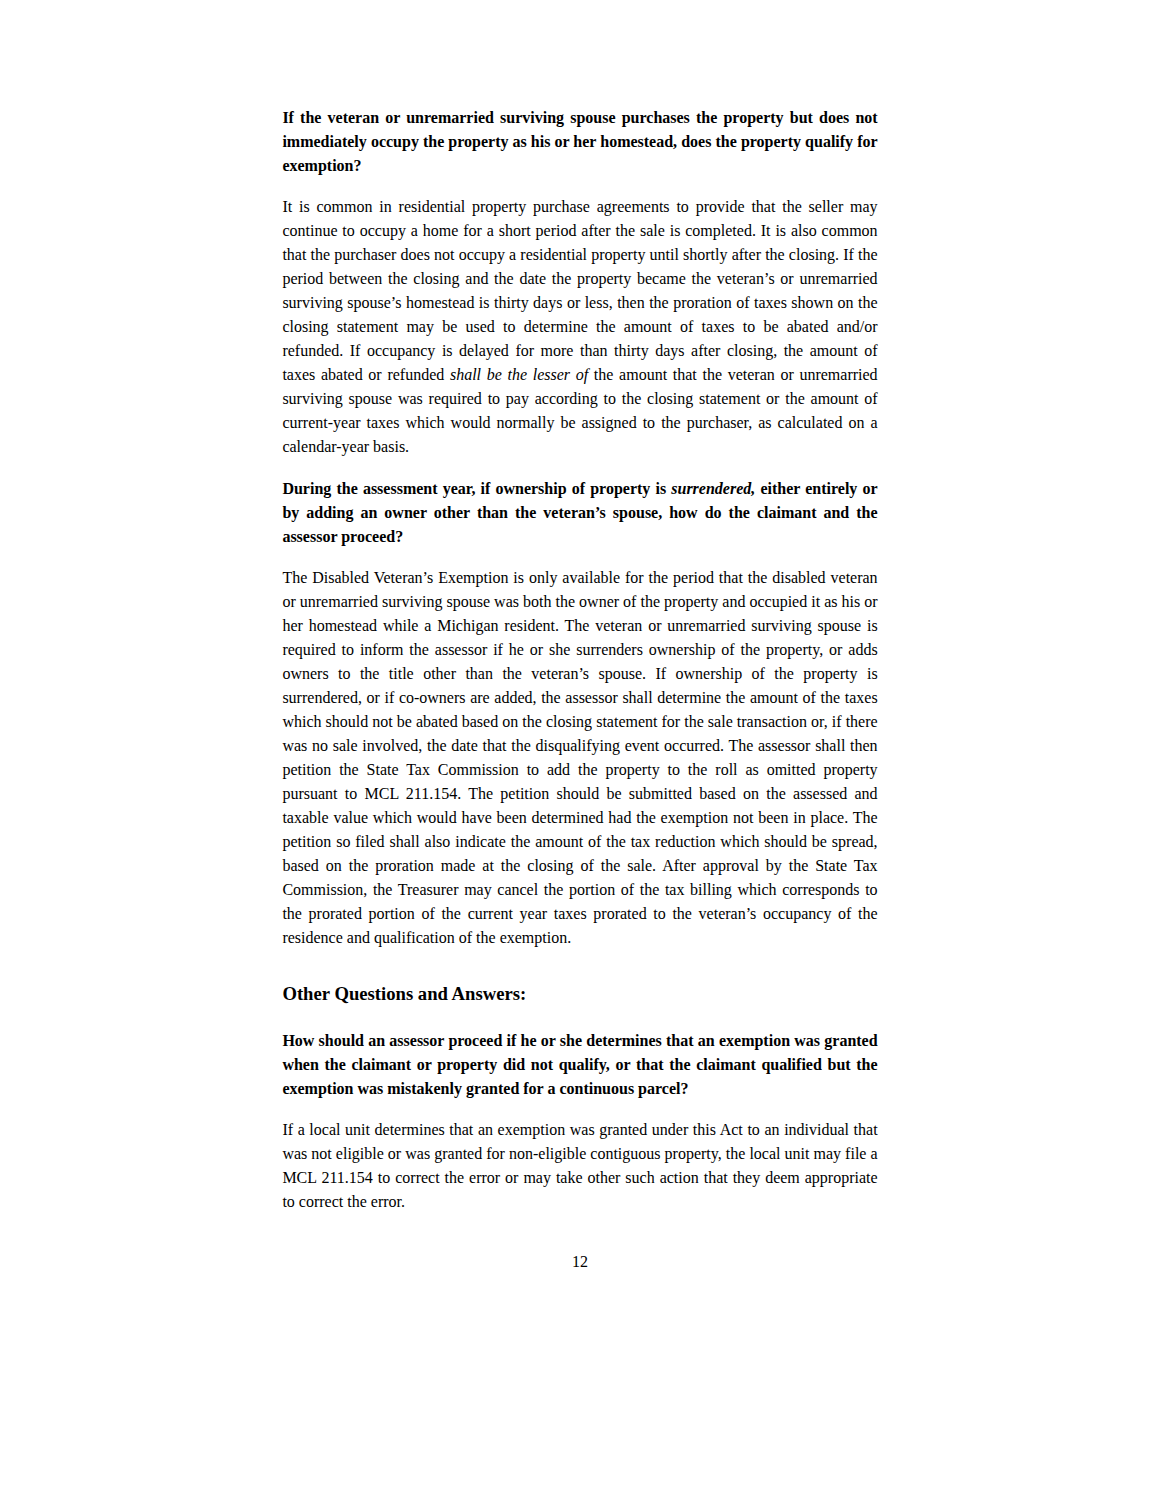If the veteran or unremarried surviving spouse purchases the property but does not immediately occupy the property as his or her homestead, does the property qualify for exemption?
It is common in residential property purchase agreements to provide that the seller may continue to occupy a home for a short period after the sale is completed. It is also common that the purchaser does not occupy a residential property until shortly after the closing. If the period between the closing and the date the property became the veteran’s or unremarried surviving spouse’s homestead is thirty days or less, then the proration of taxes shown on the closing statement may be used to determine the amount of taxes to be abated and/or refunded. If occupancy is delayed for more than thirty days after closing, the amount of taxes abated or refunded shall be the lesser of the amount that the veteran or unremarried surviving spouse was required to pay according to the closing statement or the amount of current-year taxes which would normally be assigned to the purchaser, as calculated on a calendar-year basis.
During the assessment year, if ownership of property is surrendered, either entirely or by adding an owner other than the veteran’s spouse, how do the claimant and the assessor proceed?
The Disabled Veteran’s Exemption is only available for the period that the disabled veteran or unremarried surviving spouse was both the owner of the property and occupied it as his or her homestead while a Michigan resident. The veteran or unremarried surviving spouse is required to inform the assessor if he or she surrenders ownership of the property, or adds owners to the title other than the veteran’s spouse. If ownership of the property is surrendered, or if co-owners are added, the assessor shall determine the amount of the taxes which should not be abated based on the closing statement for the sale transaction or, if there was no sale involved, the date that the disqualifying event occurred. The assessor shall then petition the State Tax Commission to add the property to the roll as omitted property pursuant to MCL 211.154. The petition should be submitted based on the assessed and taxable value which would have been determined had the exemption not been in place. The petition so filed shall also indicate the amount of the tax reduction which should be spread, based on the proration made at the closing of the sale. After approval by the State Tax Commission, the Treasurer may cancel the portion of the tax billing which corresponds to the prorated portion of the current year taxes prorated to the veteran’s occupancy of the residence and qualification of the exemption.
Other Questions and Answers:
How should an assessor proceed if he or she determines that an exemption was granted when the claimant or property did not qualify, or that the claimant qualified but the exemption was mistakenly granted for a continuous parcel?
If a local unit determines that an exemption was granted under this Act to an individual that was not eligible or was granted for non-eligible contiguous property, the local unit may file a MCL 211.154 to correct the error or may take other such action that they deem appropriate to correct the error.
12